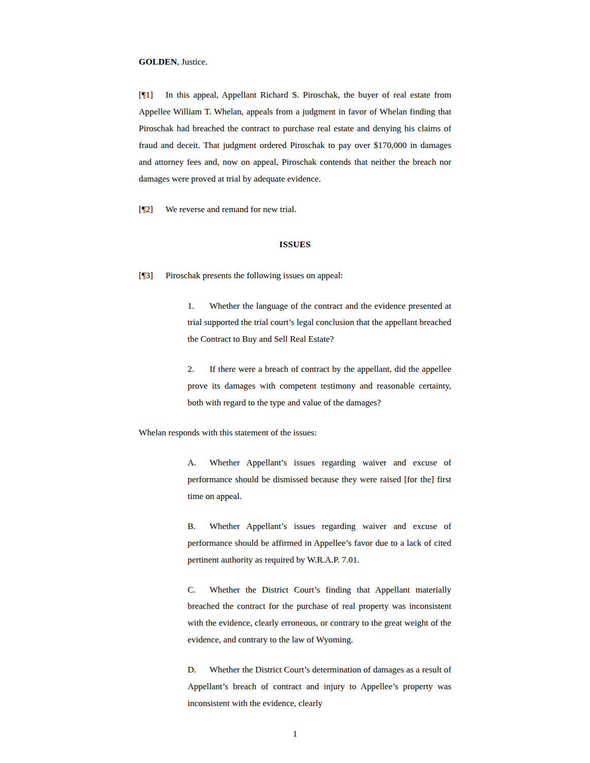GOLDEN, Justice.
[¶1] In this appeal, Appellant Richard S. Piroschak, the buyer of real estate from Appellee William T. Whelan, appeals from a judgment in favor of Whelan finding that Piroschak had breached the contract to purchase real estate and denying his claims of fraud and deceit. That judgment ordered Piroschak to pay over $170,000 in damages and attorney fees and, now on appeal, Piroschak contends that neither the breach nor damages were proved at trial by adequate evidence.
[¶2] We reverse and remand for new trial.
ISSUES
[¶3] Piroschak presents the following issues on appeal:
1. Whether the language of the contract and the evidence presented at trial supported the trial court’s legal conclusion that the appellant breached the Contract to Buy and Sell Real Estate?
2. If there were a breach of contract by the appellant, did the appellee prove its damages with competent testimony and reasonable certainty, both with regard to the type and value of the damages?
Whelan responds with this statement of the issues:
A. Whether Appellant’s issues regarding waiver and excuse of performance should be dismissed because they were raised [for the] first time on appeal.
B. Whether Appellant’s issues regarding waiver and excuse of performance should be affirmed in Appellee’s favor due to a lack of cited pertinent authority as required by W.R.A.P. 7.01.
C. Whether the District Court’s finding that Appellant materially breached the contract for the purchase of real property was inconsistent with the evidence, clearly erroneous, or contrary to the great weight of the evidence, and contrary to the law of Wyoming.
D. Whether the District Court’s determination of damages as a result of Appellant’s breach of contract and injury to Appellee’s property was inconsistent with the evidence, clearly
1